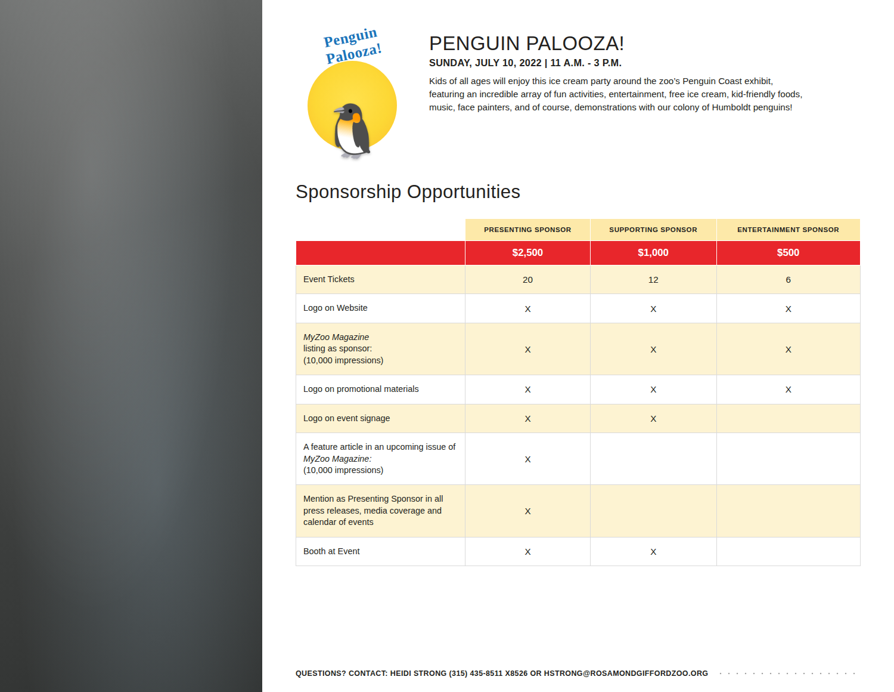Penguin Palooza!
🐧
PENGUIN PALOOZA!
SUNDAY, JULY 10, 2022 | 11 A.M. - 3 P.M.
Kids of all ages will enjoy this ice cream party around the zoo’s Penguin Coast exhibit, featuring an incredible array of fun activities, entertainment, free ice cream, kid-friendly foods, music, face painters, and of course, demonstrations with our colony of Humboldt penguins!
Sponsorship Opportunities
| | Presenting Sponsor | Supporting Sponsor | Entertainment Sponsor |
| --- | --- | --- | --- |
| | $2,500 | $1,000 | $500 |
| Event Tickets | 20 | 12 | 6 |
| Logo on Website | X | X | X |
| MyZoo Magazine listing as sponsor: (10,000 impressions) | X | X | X |
| Logo on promotional materials | X | X | X |
| Logo on event signage | X | X | |
| A feature article in an upcoming issue of MyZoo Magazine: (10,000 impressions) | X | | |
| Mention as Presenting Sponsor in all press releases, media coverage and calendar of events | X | | |
| Booth at Event | X | X | |
Questions? Contact: Heidi Strong (315) 435-8511 x8526 or hstrong@rosamondgiffordzoo.org